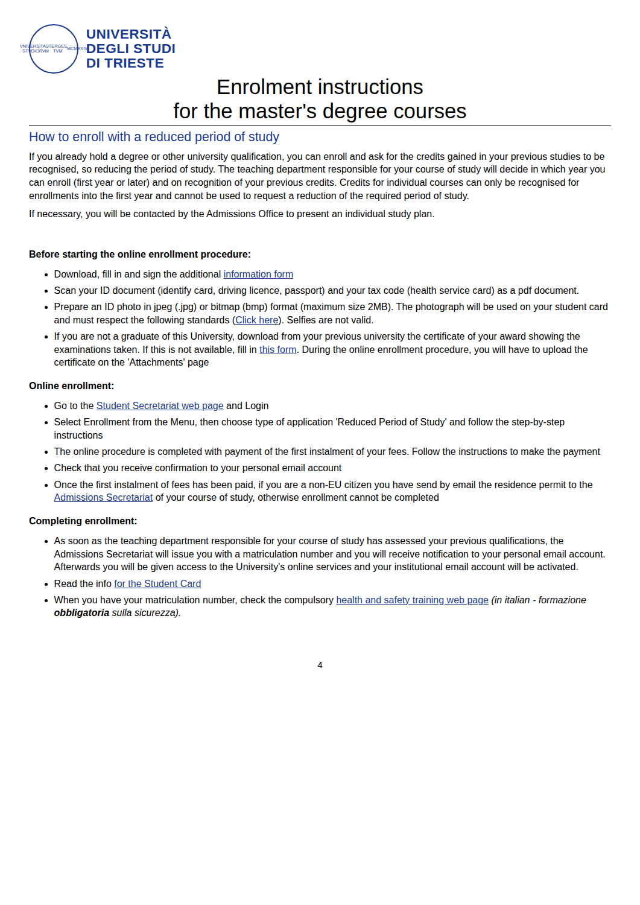VNIVERSITAS · STVDIORVM TERGES TVM MCMXXIV
UNIVERSITÀ
DEGLI STUDI
DI TRIESTE
Enrolment instructions for the master's degree courses
How to enroll with a reduced period of study
If you already hold a degree or other university qualification, you can enroll and ask for the credits gained in your previous studies to be recognised, so reducing the period of study. The teaching department responsible for your course of study will decide in which year you can enroll (first year or later) and on recognition of your previous credits. Credits for individual courses can only be recognised for enrollments into the first year and cannot be used to request a reduction of the required period of study.
If necessary, you will be contacted by the Admissions Office to present an individual study plan.
Before starting the online enrollment procedure:
Download, fill in and sign the additional information form
Scan your ID document (identify card, driving licence, passport) and your tax code (health service card) as a pdf document.
Prepare an ID photo in jpeg (.jpg) or bitmap (bmp) format (maximum size 2MB). The photograph will be used on your student card and must respect the following standards (Click here). Selfies are not valid.
If you are not a graduate of this University, download from your previous university the certificate of your award showing the examinations taken. If this is not available, fill in this form. During the online enrollment procedure, you will have to upload the certificate on the 'Attachments' page
Online enrollment:
Go to the Student Secretariat web page and Login
Select Enrollment from the Menu, then choose type of application 'Reduced Period of Study' and follow the step-by-step instructions
The online procedure is completed with payment of the first instalment of your fees. Follow the instructions to make the payment
Check that you receive confirmation to your personal email account
Once the first instalment of fees has been paid, if you are a non-EU citizen you have send by email the residence permit to the Admissions Secretariat of your course of study, otherwise enrollment cannot be completed
Completing enrollment:
As soon as the teaching department responsible for your course of study has assessed your previous qualifications, the Admissions Secretariat will issue you with a matriculation number and you will receive notification to your personal email account. Afterwards you will be given access to the University's online services and your institutional email account will be activated.
Read the info for the Student Card
When you have your matriculation number, check the compulsory health and safety training web page (in italian - formazione obbligatoria sulla sicurezza).
4